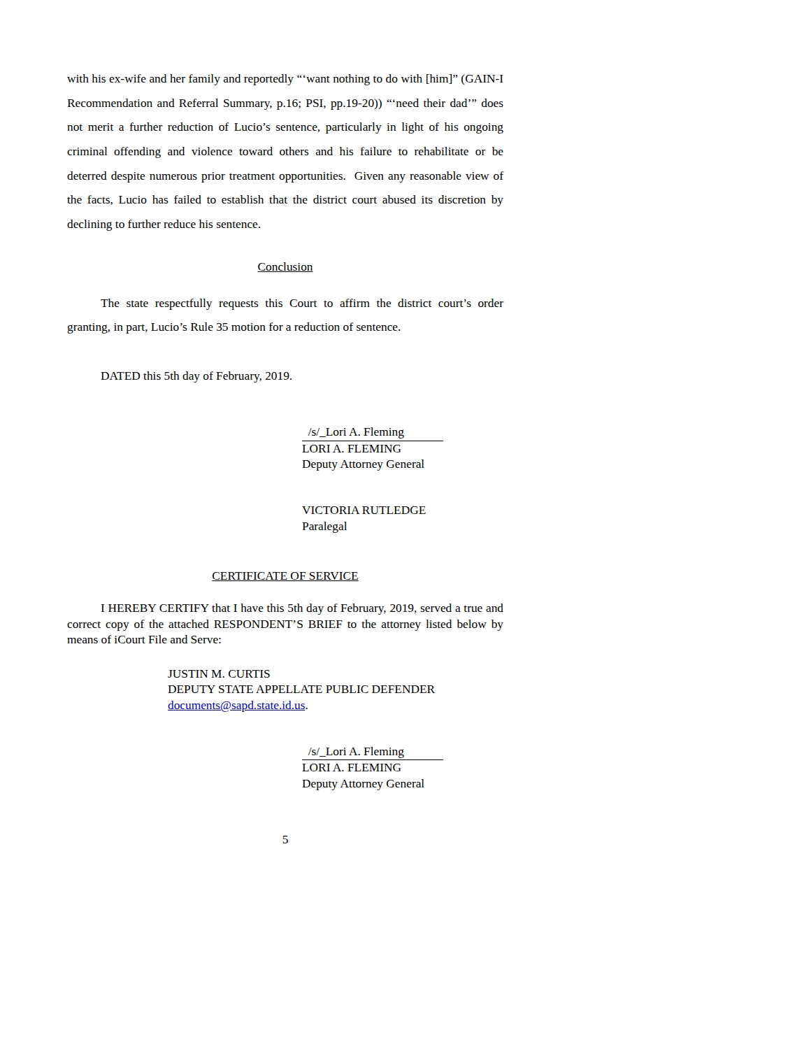with his ex-wife and her family and reportedly “‘want nothing to do with [him]” (GAIN-I Recommendation and Referral Summary, p.16; PSI, pp.19-20)) “‘need their dad’” does not merit a further reduction of Lucio’s sentence, particularly in light of his ongoing criminal offending and violence toward others and his failure to rehabilitate or be deterred despite numerous prior treatment opportunities. Given any reasonable view of the facts, Lucio has failed to establish that the district court abused its discretion by declining to further reduce his sentence.
Conclusion
The state respectfully requests this Court to affirm the district court’s order granting, in part, Lucio’s Rule 35 motion for a reduction of sentence.
DATED this 5th day of February, 2019.
/s/_Lori A. Fleming
LORI A. FLEMING
Deputy Attorney General
VICTORIA RUTLEDGE
Paralegal
CERTIFICATE OF SERVICE
I HEREBY CERTIFY that I have this 5th day of February, 2019, served a true and correct copy of the attached RESPONDENT’S BRIEF to the attorney listed below by means of iCourt File and Serve:
JUSTIN M. CURTIS
DEPUTY STATE APPELLATE PUBLIC DEFENDER
documents@sapd.state.id.us.
/s/_Lori A. Fleming
LORI A. FLEMING
Deputy Attorney General
5